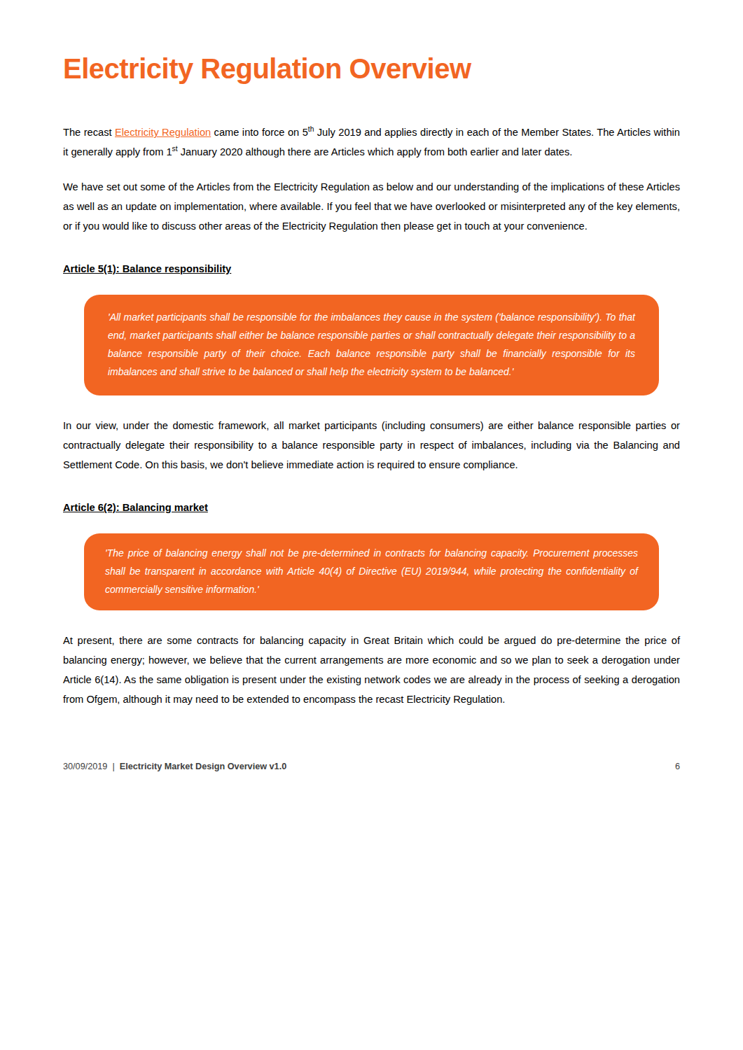Electricity Regulation Overview
The recast Electricity Regulation came into force on 5th July 2019 and applies directly in each of the Member States. The Articles within it generally apply from 1st January 2020 although there are Articles which apply from both earlier and later dates.
We have set out some of the Articles from the Electricity Regulation as below and our understanding of the implications of these Articles as well as an update on implementation, where available. If you feel that we have overlooked or misinterpreted any of the key elements, or if you would like to discuss other areas of the Electricity Regulation then please get in touch at your convenience.
Article 5(1): Balance responsibility
'All market participants shall be responsible for the imbalances they cause in the system ('balance responsibility'). To that end, market participants shall either be balance responsible parties or shall contractually delegate their responsibility to a balance responsible party of their choice. Each balance responsible party shall be financially responsible for its imbalances and shall strive to be balanced or shall help the electricity system to be balanced.'
In our view, under the domestic framework, all market participants (including consumers) are either balance responsible parties or contractually delegate their responsibility to a balance responsible party in respect of imbalances, including via the Balancing and Settlement Code. On this basis, we don't believe immediate action is required to ensure compliance.
Article 6(2): Balancing market
'The price of balancing energy shall not be pre-determined in contracts for balancing capacity. Procurement processes shall be transparent in accordance with Article 40(4) of Directive (EU) 2019/944, while protecting the confidentiality of commercially sensitive information.'
At present, there are some contracts for balancing capacity in Great Britain which could be argued do pre-determine the price of balancing energy; however, we believe that the current arrangements are more economic and so we plan to seek a derogation under Article 6(14). As the same obligation is present under the existing network codes we are already in the process of seeking a derogation from Ofgem, although it may need to be extended to encompass the recast Electricity Regulation.
30/09/2019 | Electricity Market Design Overview v1.0
6